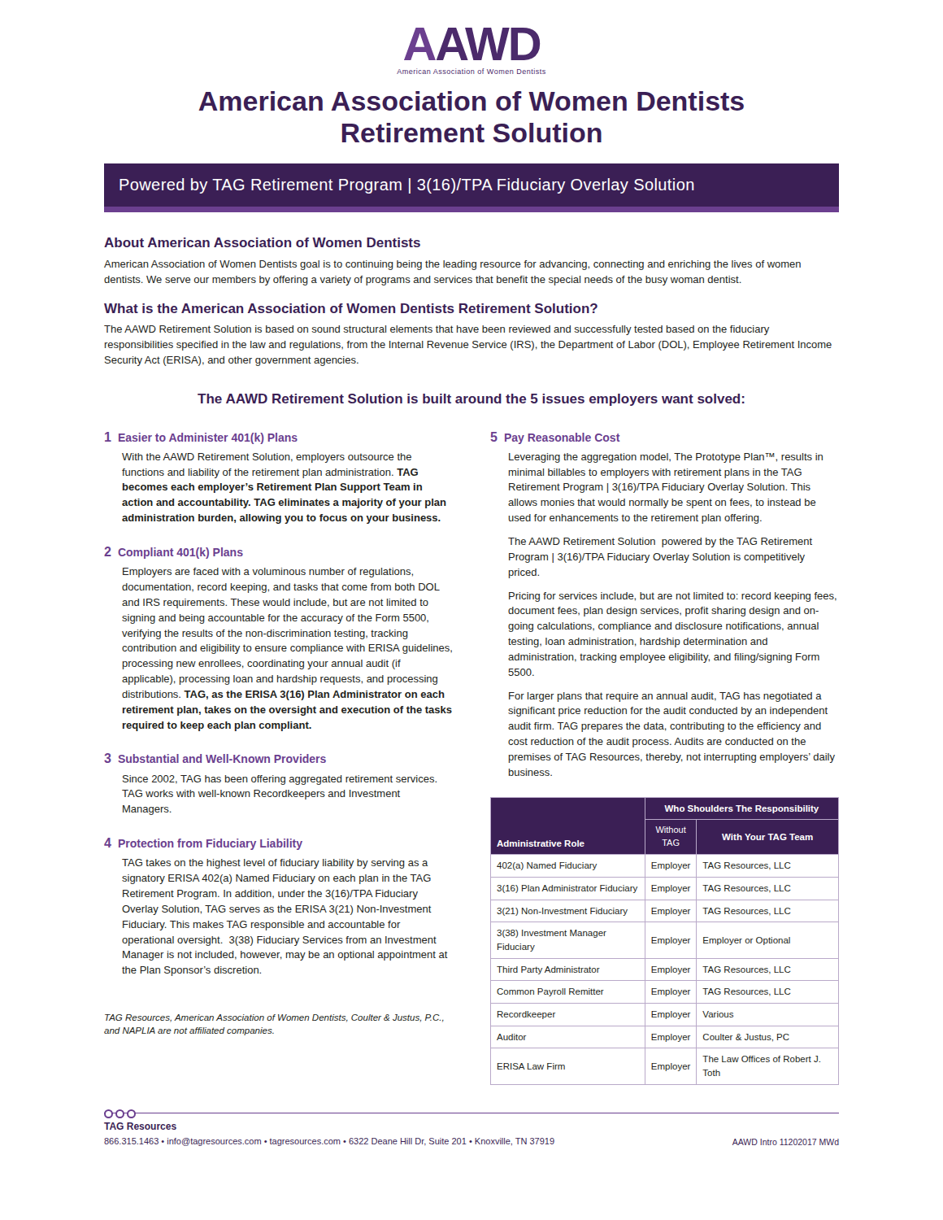AAWD
American Association of Women Dentists
American Association of Women Dentists
Retirement Solution
Powered by TAG Retirement Program | 3(16)/TPA Fiduciary Overlay Solution
About American Association of Women Dentists
American Association of Women Dentists goal is to continuing being the leading resource for advancing, connecting and enriching the lives of women dentists. We serve our members by offering a variety of programs and services that benefit the special needs of the busy woman dentist.
What is the American Association of Women Dentists Retirement Solution?
The AAWD Retirement Solution is based on sound structural elements that have been reviewed and successfully tested based on the fiduciary responsibilities specified in the law and regulations, from the Internal Revenue Service (IRS), the Department of Labor (DOL), Employee Retirement Income Security Act (ERISA), and other government agencies.
The AAWD Retirement Solution is built around the 5 issues employers want solved:
1 Easier to Administer 401(k) Plans
With the AAWD Retirement Solution, employers outsource the functions and liability of the retirement plan administration. TAG becomes each employer’s Retirement Plan Support Team in action and accountability. TAG eliminates a majority of your plan administration burden, allowing you to focus on your business.
2 Compliant 401(k) Plans
Employers are faced with a voluminous number of regulations, documentation, record keeping, and tasks that come from both DOL and IRS requirements. These would include, but are not limited to signing and being accountable for the accuracy of the Form 5500, verifying the results of the non-discrimination testing, tracking contribution and eligibility to ensure compliance with ERISA guidelines, processing new enrollees, coordinating your annual audit (if applicable), processing loan and hardship requests, and processing distributions. TAG, as the ERISA 3(16) Plan Administrator on each retirement plan, takes on the oversight and execution of the tasks required to keep each plan compliant.
3 Substantial and Well-Known Providers
Since 2002, TAG has been offering aggregated retirement services. TAG works with well-known Recordkeepers and Investment Managers.
4 Protection from Fiduciary Liability
TAG takes on the highest level of fiduciary liability by serving as a signatory ERISA 402(a) Named Fiduciary on each plan in the TAG Retirement Program. In addition, under the 3(16)/TPA Fiduciary Overlay Solution, TAG serves as the ERISA 3(21) Non-Investment Fiduciary. This makes TAG responsible and accountable for operational oversight. 3(38) Fiduciary Services from an Investment Manager is not included, however, may be an optional appointment at the Plan Sponsor’s discretion.
TAG Resources, American Association of Women Dentists, Coulter & Justus, P.C., and NAPLIA are not affiliated companies.
5 Pay Reasonable Cost
Leveraging the aggregation model, The Prototype Plan™, results in minimal billables to employers with retirement plans in the TAG Retirement Program | 3(16)/TPA Fiduciary Overlay Solution. This allows monies that would normally be spent on fees, to instead be used for enhancements to the retirement plan offering.
The AAWD Retirement Solution powered by the TAG Retirement Program | 3(16)/TPA Fiduciary Overlay Solution is competitively priced.
Pricing for services include, but are not limited to: record keeping fees, document fees, plan design services, profit sharing design and on-going calculations, compliance and disclosure notifications, annual testing, loan administration, hardship determination and administration, tracking employee eligibility, and filing/signing Form 5500.
For larger plans that require an annual audit, TAG has negotiated a significant price reduction for the audit conducted by an independent audit firm. TAG prepares the data, contributing to the efficiency and cost reduction of the audit process. Audits are conducted on the premises of TAG Resources, thereby, not interrupting employers’ daily business.
| Administrative Role | Who Shoulders The Responsibility |
| --- | --- |
| Without TAG | With Your TAG Team |
| 402(a) Named Fiduciary | Employer | TAG Resources, LLC |
| 3(16) Plan Administrator Fiduciary | Employer | TAG Resources, LLC |
| 3(21) Non-Investment Fiduciary | Employer | TAG Resources, LLC |
| 3(38) Investment Manager Fiduciary | Employer | Employer or Optional |
| Third Party Administrator | Employer | TAG Resources, LLC |
| Common Payroll Remitter | Employer | TAG Resources, LLC |
| Recordkeeper | Employer | Various |
| Auditor | Employer | Coulter & Justus, PC |
| ERISA Law Firm | Employer | The Law Offices of Robert J. Toth |
TAG Resources 866.315.1463 • info@tagresources.com • tagresources.com • 6322 Deane Hill Dr, Suite 201 • Knoxville, TN 37919
AAWD Intro 11202017 MWd